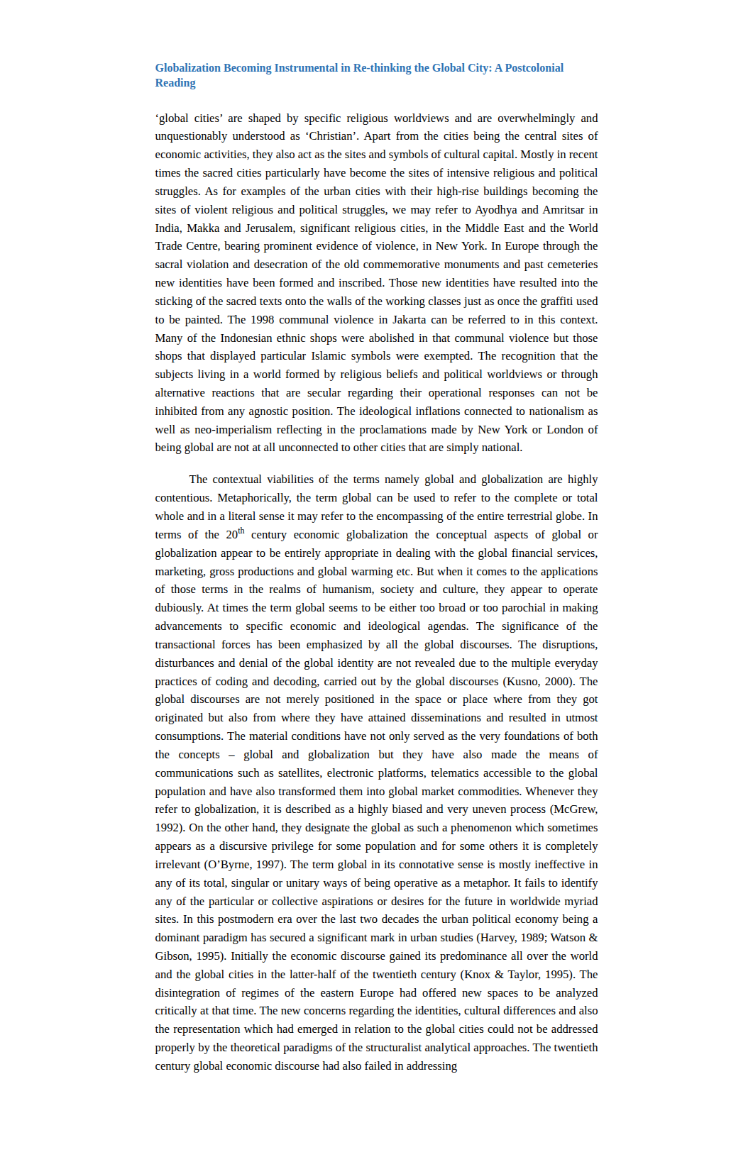Globalization Becoming Instrumental in Re-thinking the Global City: A Postcolonial Reading
‘global cities’ are shaped by specific religious worldviews and are overwhelmingly and unquestionably understood as ‘Christian’. Apart from the cities being the central sites of economic activities, they also act as the sites and symbols of cultural capital. Mostly in recent times the sacred cities particularly have become the sites of intensive religious and political struggles. As for examples of the urban cities with their high-rise buildings becoming the sites of violent religious and political struggles, we may refer to Ayodhya and Amritsar in India, Makka and Jerusalem, significant religious cities, in the Middle East and the World Trade Centre, bearing prominent evidence of violence, in New York. In Europe through the sacral violation and desecration of the old commemorative monuments and past cemeteries new identities have been formed and inscribed. Those new identities have resulted into the sticking of the sacred texts onto the walls of the working classes just as once the graffiti used to be painted. The 1998 communal violence in Jakarta can be referred to in this context. Many of the Indonesian ethnic shops were abolished in that communal violence but those shops that displayed particular Islamic symbols were exempted. The recognition that the subjects living in a world formed by religious beliefs and political worldviews or through alternative reactions that are secular regarding their operational responses can not be inhibited from any agnostic position. The ideological inflations connected to nationalism as well as neo-imperialism reflecting in the proclamations made by New York or London of being global are not at all unconnected to other cities that are simply national.
The contextual viabilities of the terms namely global and globalization are highly contentious. Metaphorically, the term global can be used to refer to the complete or total whole and in a literal sense it may refer to the encompassing of the entire terrestrial globe. In terms of the 20th century economic globalization the conceptual aspects of global or globalization appear to be entirely appropriate in dealing with the global financial services, marketing, gross productions and global warming etc. But when it comes to the applications of those terms in the realms of humanism, society and culture, they appear to operate dubiously. At times the term global seems to be either too broad or too parochial in making advancements to specific economic and ideological agendas. The significance of the transactional forces has been emphasized by all the global discourses. The disruptions, disturbances and denial of the global identity are not revealed due to the multiple everyday practices of coding and decoding, carried out by the global discourses (Kusno, 2000). The global discourses are not merely positioned in the space or place where from they got originated but also from where they have attained disseminations and resulted in utmost consumptions. The material conditions have not only served as the very foundations of both the concepts – global and globalization but they have also made the means of communications such as satellites, electronic platforms, telematics accessible to the global population and have also transformed them into global market commodities. Whenever they refer to globalization, it is described as a highly biased and very uneven process (McGrew, 1992). On the other hand, they designate the global as such a phenomenon which sometimes appears as a discursive privilege for some population and for some others it is completely irrelevant (O’Byrne, 1997). The term global in its connotative sense is mostly ineffective in any of its total, singular or unitary ways of being operative as a metaphor. It fails to identify any of the particular or collective aspirations or desires for the future in worldwide myriad sites. In this postmodern era over the last two decades the urban political economy being a dominant paradigm has secured a significant mark in urban studies (Harvey, 1989; Watson & Gibson, 1995). Initially the economic discourse gained its predominance all over the world and the global cities in the latter-half of the twentieth century (Knox & Taylor, 1995). The disintegration of regimes of the eastern Europe had offered new spaces to be analyzed critically at that time. The new concerns regarding the identities, cultural differences and also the representation which had emerged in relation to the global cities could not be addressed properly by the theoretical paradigms of the structuralist analytical approaches. The twentieth century global economic discourse had also failed in addressing